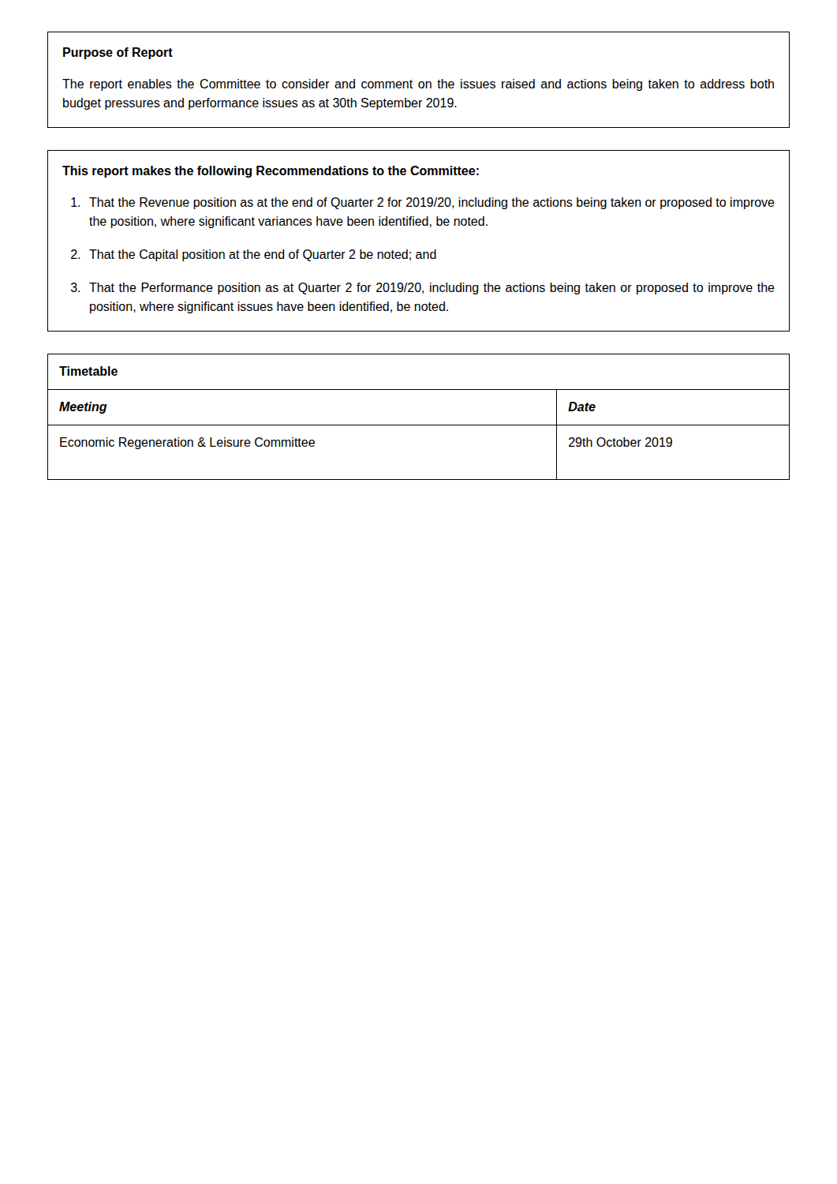Purpose of Report
The report enables the Committee to consider and comment on the issues raised and actions being taken to address both budget pressures and performance issues as at 30th September 2019.
This report makes the following Recommendations to the Committee:
That the Revenue position as at the end of Quarter 2 for 2019/20, including the actions being taken or proposed to improve the position, where significant variances have been identified, be noted.
That the Capital position at the end of Quarter 2 be noted; and
That the Performance position as at Quarter 2 for 2019/20, including the actions being taken or proposed to improve the position, where significant issues have been identified, be noted.
| Timetable |
| --- |
| Meeting | Date |
| Economic Regeneration & Leisure Committee | 29th October 2019 |